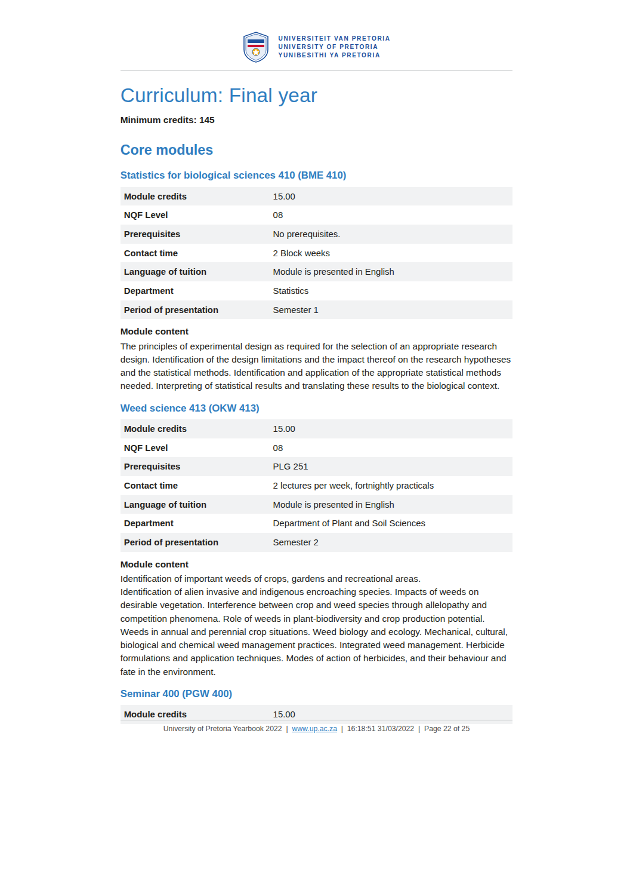Universiteit van Pretoria
University of Pretoria
Yunibesithi ya Pretoria
Curriculum: Final year
Minimum credits: 145
Core modules
Statistics for biological sciences 410 (BME 410)
| Module credits | 15.00 |
| NQF Level | 08 |
| Prerequisites | No prerequisites. |
| Contact time | 2 Block weeks |
| Language of tuition | Module is presented in English |
| Department | Statistics |
| Period of presentation | Semester 1 |
Module content
The principles of experimental design as required for the selection of an appropriate research design. Identification of the design limitations and the impact thereof on the research hypotheses and the statistical methods. Identification and application of the appropriate statistical methods needed. Interpreting of statistical results and translating these results to the biological context.
Weed science 413 (OKW 413)
| Module credits | 15.00 |
| NQF Level | 08 |
| Prerequisites | PLG 251 |
| Contact time | 2 lectures per week, fortnightly practicals |
| Language of tuition | Module is presented in English |
| Department | Department of Plant and Soil Sciences |
| Period of presentation | Semester 2 |
Module content
Identification of important weeds of crops, gardens and recreational areas.
Identification of alien invasive and indigenous encroaching species. Impacts of weeds on desirable vegetation. Interference between crop and weed species through allelopathy and competition phenomena. Role of weeds in plant-biodiversity and crop production potential. Weeds in annual and perennial crop situations. Weed biology and ecology. Mechanical, cultural, biological and chemical weed management practices. Integrated weed management. Herbicide formulations and application techniques. Modes of action of herbicides, and their behaviour and fate in the environment.
Seminar 400 (PGW 400)
| Module credits | 15.00 |
University of Pretoria Yearbook 2022 | www.up.ac.za | 16:18:51 31/03/2022 | Page 22 of 25